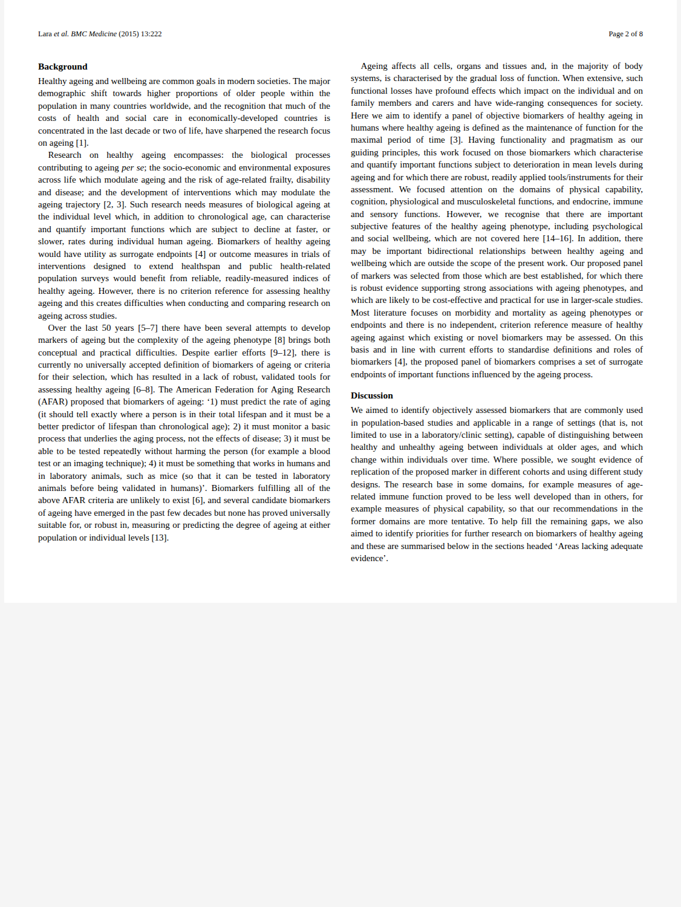Lara et al. BMC Medicine (2015) 13:222 Page 2 of 8
Background
Healthy ageing and wellbeing are common goals in modern societies. The major demographic shift towards higher proportions of older people within the population in many countries worldwide, and the recognition that much of the costs of health and social care in economically-developed countries is concentrated in the last decade or two of life, have sharpened the research focus on ageing [1].
Research on healthy ageing encompasses: the biological processes contributing to ageing per se; the socio-economic and environmental exposures across life which modulate ageing and the risk of age-related frailty, disability and disease; and the development of interventions which may modulate the ageing trajectory [2, 3]. Such research needs measures of biological ageing at the individual level which, in addition to chronological age, can characterise and quantify important functions which are subject to decline at faster, or slower, rates during individual human ageing. Biomarkers of healthy ageing would have utility as surrogate endpoints [4] or outcome measures in trials of interventions designed to extend healthspan and public health-related population surveys would benefit from reliable, readily-measured indices of healthy ageing. However, there is no criterion reference for assessing healthy ageing and this creates difficulties when conducting and comparing research on ageing across studies.
Over the last 50 years [5–7] there have been several attempts to develop markers of ageing but the complexity of the ageing phenotype [8] brings both conceptual and practical difficulties. Despite earlier efforts [9–12], there is currently no universally accepted definition of biomarkers of ageing or criteria for their selection, which has resulted in a lack of robust, validated tools for assessing healthy ageing [6–8]. The American Federation for Aging Research (AFAR) proposed that biomarkers of ageing: ‘1) must predict the rate of aging (it should tell exactly where a person is in their total lifespan and it must be a better predictor of lifespan than chronological age); 2) it must monitor a basic process that underlies the aging process, not the effects of disease; 3) it must be able to be tested repeatedly without harming the person (for example a blood test or an imaging technique); 4) it must be something that works in humans and in laboratory animals, such as mice (so that it can be tested in laboratory animals before being validated in humans)’. Biomarkers fulfilling all of the above AFAR criteria are unlikely to exist [6], and several candidate biomarkers of ageing have emerged in the past few decades but none has proved universally suitable for, or robust in, measuring or predicting the degree of ageing at either population or individual levels [13].
Ageing affects all cells, organs and tissues and, in the majority of body systems, is characterised by the gradual loss of function. When extensive, such functional losses have profound effects which impact on the individual and on family members and carers and have wide-ranging consequences for society. Here we aim to identify a panel of objective biomarkers of healthy ageing in humans where healthy ageing is defined as the maintenance of function for the maximal period of time [3]. Having functionality and pragmatism as our guiding principles, this work focused on those biomarkers which characterise and quantify important functions subject to deterioration in mean levels during ageing and for which there are robust, readily applied tools/instruments for their assessment. We focused attention on the domains of physical capability, cognition, physiological and musculoskeletal functions, and endocrine, immune and sensory functions. However, we recognise that there are important subjective features of the healthy ageing phenotype, including psychological and social wellbeing, which are not covered here [14–16]. In addition, there may be important bidirectional relationships between healthy ageing and wellbeing which are outside the scope of the present work. Our proposed panel of markers was selected from those which are best established, for which there is robust evidence supporting strong associations with ageing phenotypes, and which are likely to be cost-effective and practical for use in larger-scale studies. Most literature focuses on morbidity and mortality as ageing phenotypes or endpoints and there is no independent, criterion reference measure of healthy ageing against which existing or novel biomarkers may be assessed. On this basis and in line with current efforts to standardise definitions and roles of biomarkers [4], the proposed panel of biomarkers comprises a set of surrogate endpoints of important functions influenced by the ageing process.
Discussion
We aimed to identify objectively assessed biomarkers that are commonly used in population-based studies and applicable in a range of settings (that is, not limited to use in a laboratory/clinic setting), capable of distinguishing between healthy and unhealthy ageing between individuals at older ages, and which change within individuals over time. Where possible, we sought evidence of replication of the proposed marker in different cohorts and using different study designs. The research base in some domains, for example measures of age-related immune function proved to be less well developed than in others, for example measures of physical capability, so that our recommendations in the former domains are more tentative. To help fill the remaining gaps, we also aimed to identify priorities for further research on biomarkers of healthy ageing and these are summarised below in the sections headed ‘Areas lacking adequate evidence’.